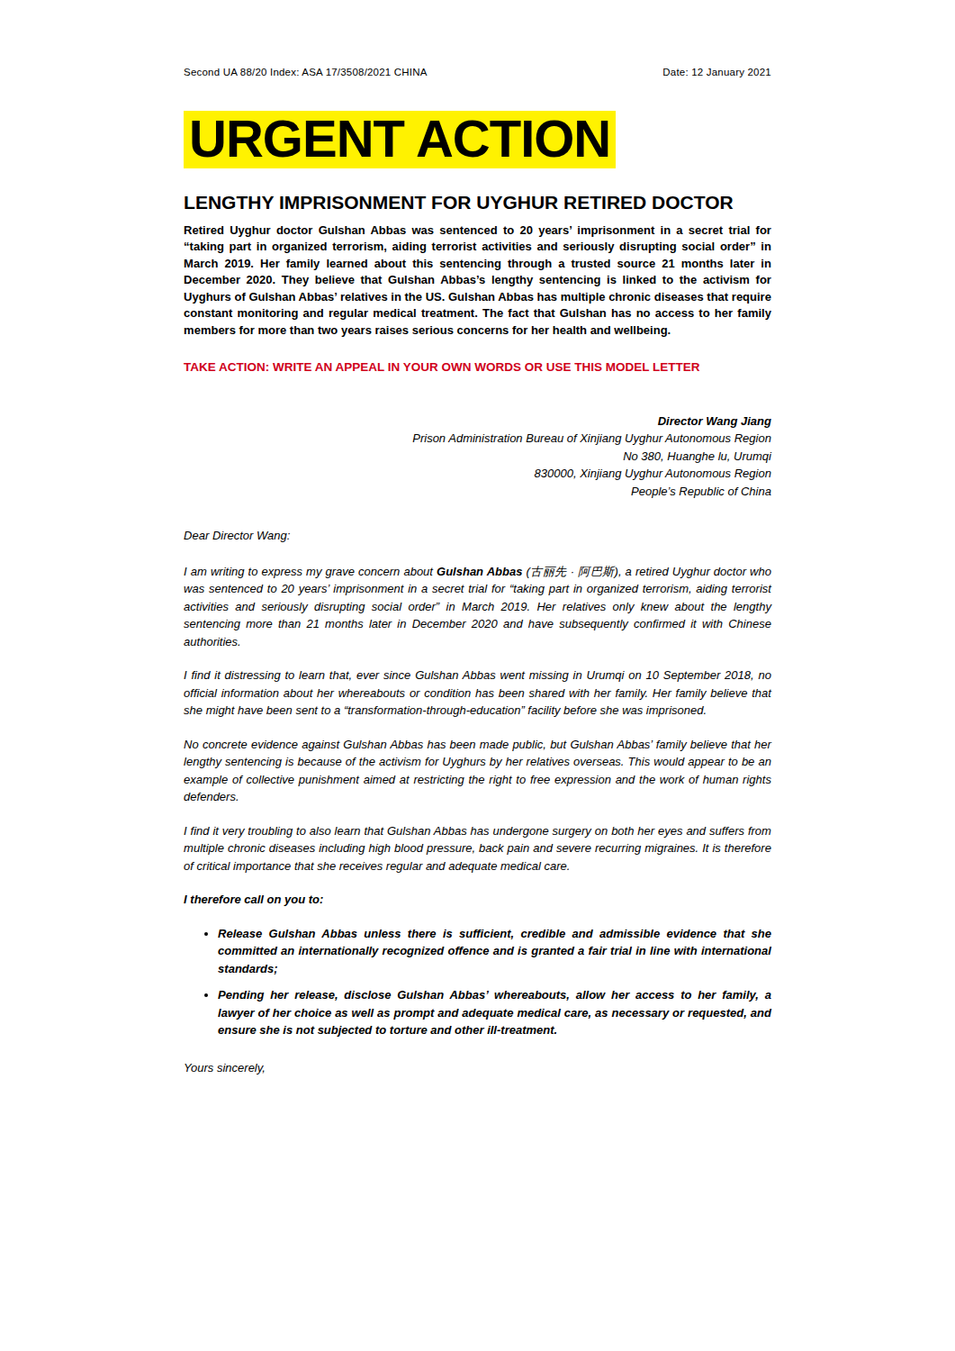Second UA 88/20 Index: ASA 17/3508/2021 CHINA
Date: 12 January 2021
Urgent Action
Lengthy Imprisonment for Uyghur Retired Doctor
Retired Uyghur doctor Gulshan Abbas was sentenced to 20 years’ imprisonment in a secret trial for “taking part in organized terrorism, aiding terrorist activities and seriously disrupting social order” in March 2019. Her family learned about this sentencing through a trusted source 21 months later in December 2020. They believe that Gulshan Abbas’s lengthy sentencing is linked to the activism for Uyghurs of Gulshan Abbas’ relatives in the US. Gulshan Abbas has multiple chronic diseases that require constant monitoring and regular medical treatment. The fact that Gulshan has no access to her family members for more than two years raises serious concerns for her health and wellbeing.
TAKE ACTION: WRITE AN APPEAL IN YOUR OWN WORDS OR USE THIS MODEL LETTER
Director Wang Jiang
Prison Administration Bureau of Xinjiang Uyghur Autonomous Region
No 380, Huanghe lu, Urumqi
830000, Xinjiang Uyghur Autonomous Region
People’s Republic of China
Dear Director Wang:
I am writing to express my grave concern about Gulshan Abbas (古丽先 · 阿巴斯), a retired Uyghur doctor who was sentenced to 20 years’ imprisonment in a secret trial for “taking part in organized terrorism, aiding terrorist activities and seriously disrupting social order” in March 2019. Her relatives only knew about the lengthy sentencing more than 21 months later in December 2020 and have subsequently confirmed it with Chinese authorities.
I find it distressing to learn that, ever since Gulshan Abbas went missing in Urumqi on 10 September 2018, no official information about her whereabouts or condition has been shared with her family. Her family believe that she might have been sent to a “transformation-through-education” facility before she was imprisoned.
No concrete evidence against Gulshan Abbas has been made public, but Gulshan Abbas’ family believe that her lengthy sentencing is because of the activism for Uyghurs by her relatives overseas. This would appear to be an example of collective punishment aimed at restricting the right to free expression and the work of human rights defenders.
I find it very troubling to also learn that Gulshan Abbas has undergone surgery on both her eyes and suffers from multiple chronic diseases including high blood pressure, back pain and severe recurring migraines. It is therefore of critical importance that she receives regular and adequate medical care.
I therefore call on you to:
Release Gulshan Abbas unless there is sufficient, credible and admissible evidence that she committed an internationally recognized offence and is granted a fair trial in line with international standards;
Pending her release, disclose Gulshan Abbas’ whereabouts, allow her access to her family, a lawyer of her choice as well as prompt and adequate medical care, as necessary or requested, and ensure she is not subjected to torture and other ill-treatment.
Yours sincerely,